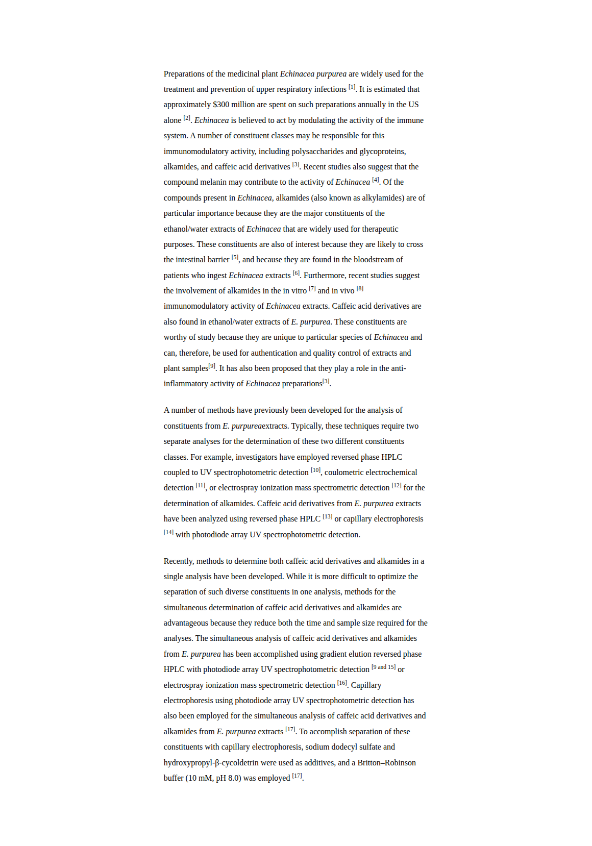Preparations of the medicinal plant Echinacea purpurea are widely used for the treatment and prevention of upper respiratory infections [1]. It is estimated that approximately $300 million are spent on such preparations annually in the US alone [2]. Echinacea is believed to act by modulating the activity of the immune system. A number of constituent classes may be responsible for this immunomodulatory activity, including polysaccharides and glycoproteins, alkamides, and caffeic acid derivatives [3]. Recent studies also suggest that the compound melanin may contribute to the activity of Echinacea [4]. Of the compounds present in Echinacea, alkamides (also known as alkylamides) are of particular importance because they are the major constituents of the ethanol/water extracts of Echinacea that are widely used for therapeutic purposes. These constituents are also of interest because they are likely to cross the intestinal barrier [5], and because they are found in the bloodstream of patients who ingest Echinacea extracts [6]. Furthermore, recent studies suggest the involvement of alkamides in the in vitro [7] and in vivo [8] immunomodulatory activity of Echinacea extracts. Caffeic acid derivatives are also found in ethanol/water extracts of E. purpurea. These constituents are worthy of study because they are unique to particular species of Echinacea and can, therefore, be used for authentication and quality control of extracts and plant samples[9]. It has also been proposed that they play a role in the anti-inflammatory activity of Echinacea preparations[3].
A number of methods have previously been developed for the analysis of constituents from E. purpureaextracts. Typically, these techniques require two separate analyses for the determination of these two different constituents classes. For example, investigators have employed reversed phase HPLC coupled to UV spectrophotometric detection [10], coulometric electrochemical detection [11], or electrospray ionization mass spectrometric detection [12] for the determination of alkamides. Caffeic acid derivatives from E. purpurea extracts have been analyzed using reversed phase HPLC [13] or capillary electrophoresis [14] with photodiode array UV spectrophotometric detection.
Recently, methods to determine both caffeic acid derivatives and alkamides in a single analysis have been developed. While it is more difficult to optimize the separation of such diverse constituents in one analysis, methods for the simultaneous determination of caffeic acid derivatives and alkamides are advantageous because they reduce both the time and sample size required for the analyses. The simultaneous analysis of caffeic acid derivatives and alkamides from E. purpurea has been accomplished using gradient elution reversed phase HPLC with photodiode array UV spectrophotometric detection [9 and 15] or electrospray ionization mass spectrometric detection [16]. Capillary electrophoresis using photodiode array UV spectrophotometric detection has also been employed for the simultaneous analysis of caffeic acid derivatives and alkamides from E. purpurea extracts [17]. To accomplish separation of these constituents with capillary electrophoresis, sodium dodecyl sulfate and hydroxypropyl-β-cycoldetrin were used as additives, and a Britton–Robinson buffer (10 mM, pH 8.0) was employed [17].